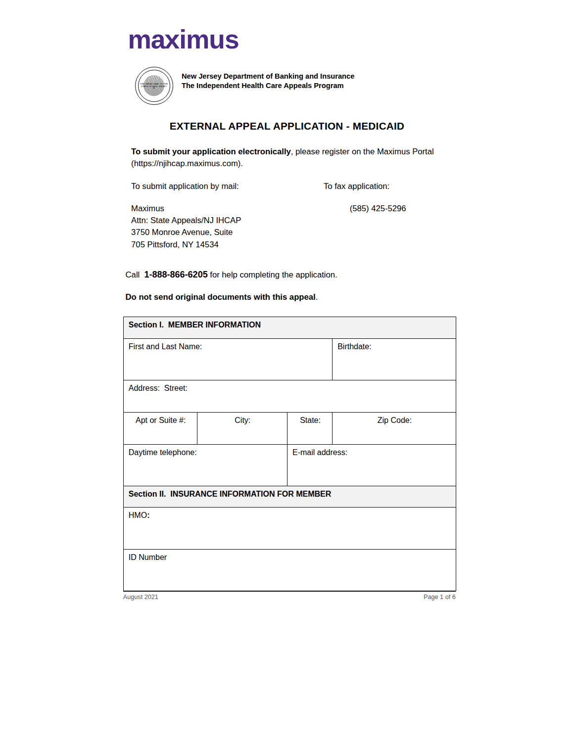maximus
THE GREAT SEAL OF THE STATE OF NEW JERSEY
New Jersey Department of Banking and Insurance
The Independent Health Care Appeals Program
EXTERNAL APPEAL APPLICATION - MEDICAID
To submit your application electronically, please register on the Maximus Portal (https://njihcap.maximus.com).
To submit application by mail:
To fax application:
Maximus
Attn: State Appeals/NJ IHCAP
3750 Monroe Avenue, Suite
705 Pittsford, NY 14534
(585) 425-5296
Call 1-888-866-6205 for help completing the application.
Do not send original documents with this appeal.
| Section I. MEMBER INFORMATION |
| First and Last Name: | Birthdate: |
| Address: Street: |
| Apt or Suite #: | City: | State: | Zip Code: |
| Daytime telephone: | E-mail address: |
| Section II. INSURANCE INFORMATION FOR MEMBER |
| HMO : |
| ID Number |
August 2021
Page 1 of 6